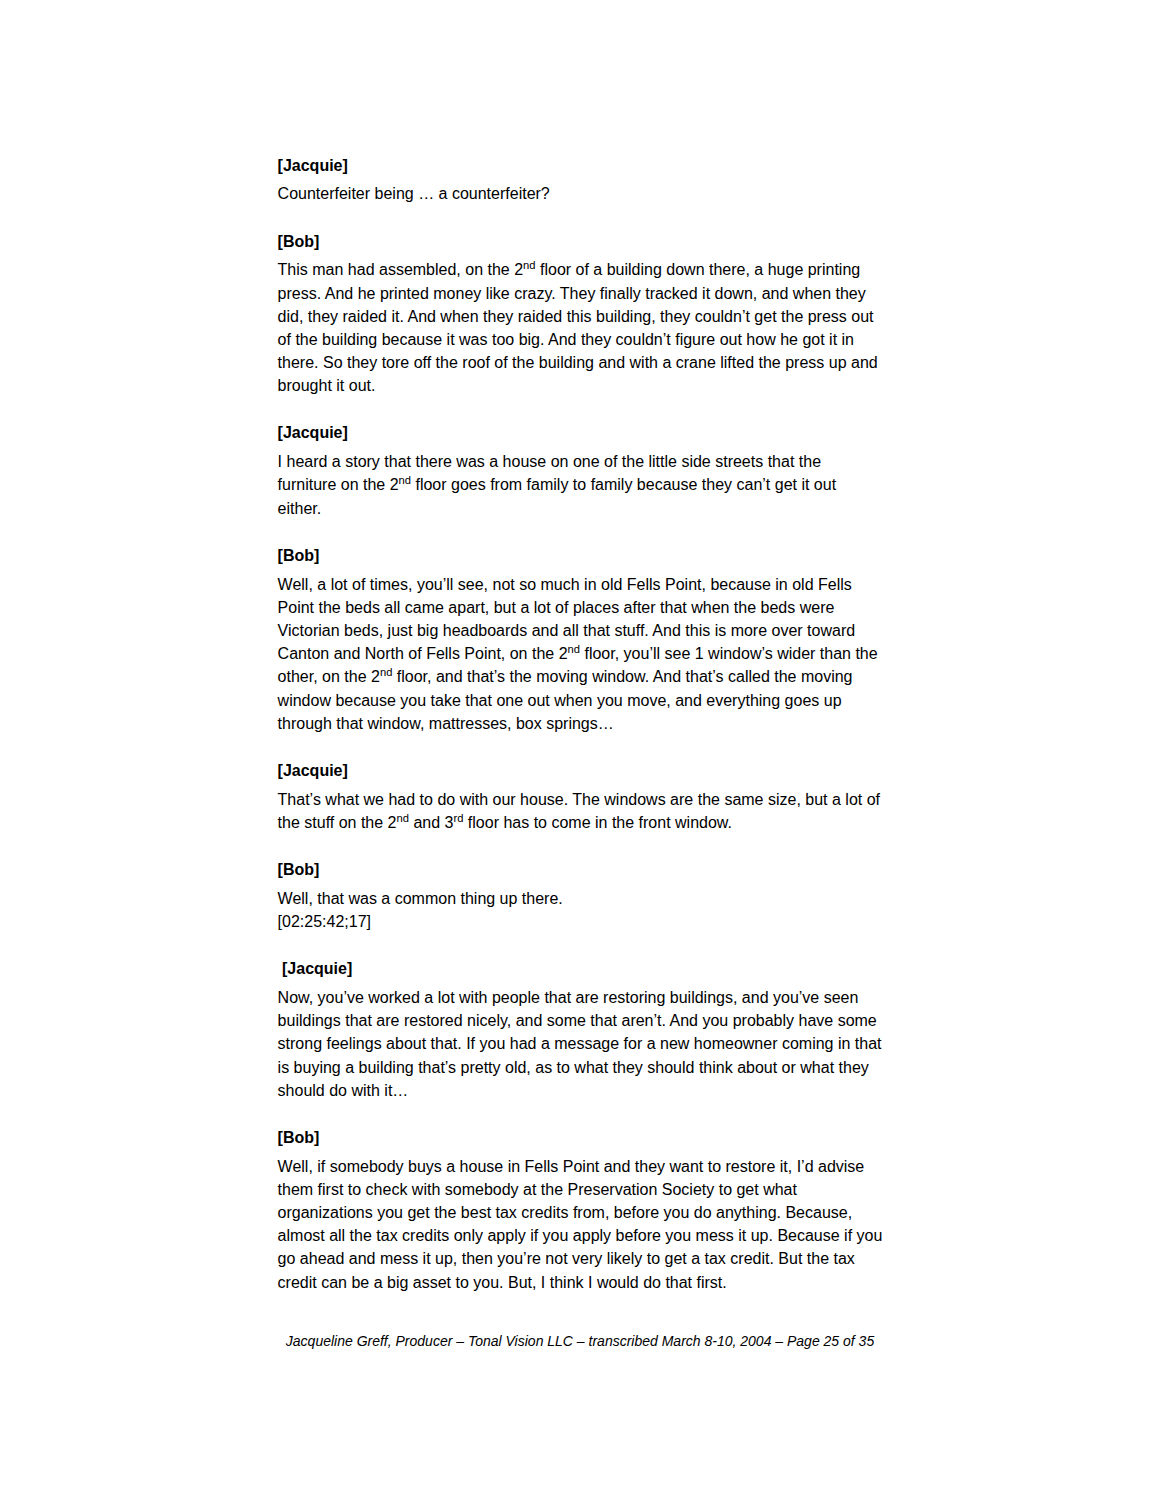[Jacquie]
Counterfeiter being … a counterfeiter?
[Bob]
This man had assembled, on the 2nd floor of a building down there, a huge printing press. And he printed money like crazy. They finally tracked it down, and when they did, they raided it. And when they raided this building, they couldn’t get the press out of the building because it was too big. And they couldn’t figure out how he got it in there. So they tore off the roof of the building and with a crane lifted the press up and brought it out.
[Jacquie]
I heard a story that there was a house on one of the little side streets that the furniture on the 2nd floor goes from family to family because they can’t get it out either.
[Bob]
Well, a lot of times, you’ll see, not so much in old Fells Point, because in old Fells Point the beds all came apart, but a lot of places after that when the beds were Victorian beds, just big headboards and all that stuff. And this is more over toward Canton and North of Fells Point, on the 2nd floor, you’ll see 1 window’s wider than the other, on the 2nd floor, and that’s the moving window. And that’s called the moving window because you take that one out when you move, and everything goes up through that window, mattresses, box springs…
[Jacquie]
That’s what we had to do with our house. The windows are the same size, but a lot of the stuff on the 2nd and 3rd floor has to come in the front window.
[Bob]
Well, that was a common thing up there.[02:25:42;17]
[Jacquie]
Now, you’ve worked a lot with people that are restoring buildings, and you’ve seen buildings that are restored nicely, and some that aren’t. And you probably have some strong feelings about that. If you had a message for a new homeowner coming in that is buying a building that’s pretty old, as to what they should think about or what they should do with it…
[Bob]
Well, if somebody buys a house in Fells Point and they want to restore it, I’d advise them first to check with somebody at the Preservation Society to get what organizations you get the best tax credits from, before you do anything. Because, almost all the tax credits only apply if you apply before you mess it up. Because if you go ahead and mess it up, then you’re not very likely to get a tax credit. But the tax credit can be a big asset to you. But, I think I would do that first.
Jacqueline Greff, Producer – Tonal Vision LLC – transcribed March 8-10, 2004 – Page 25 of 35